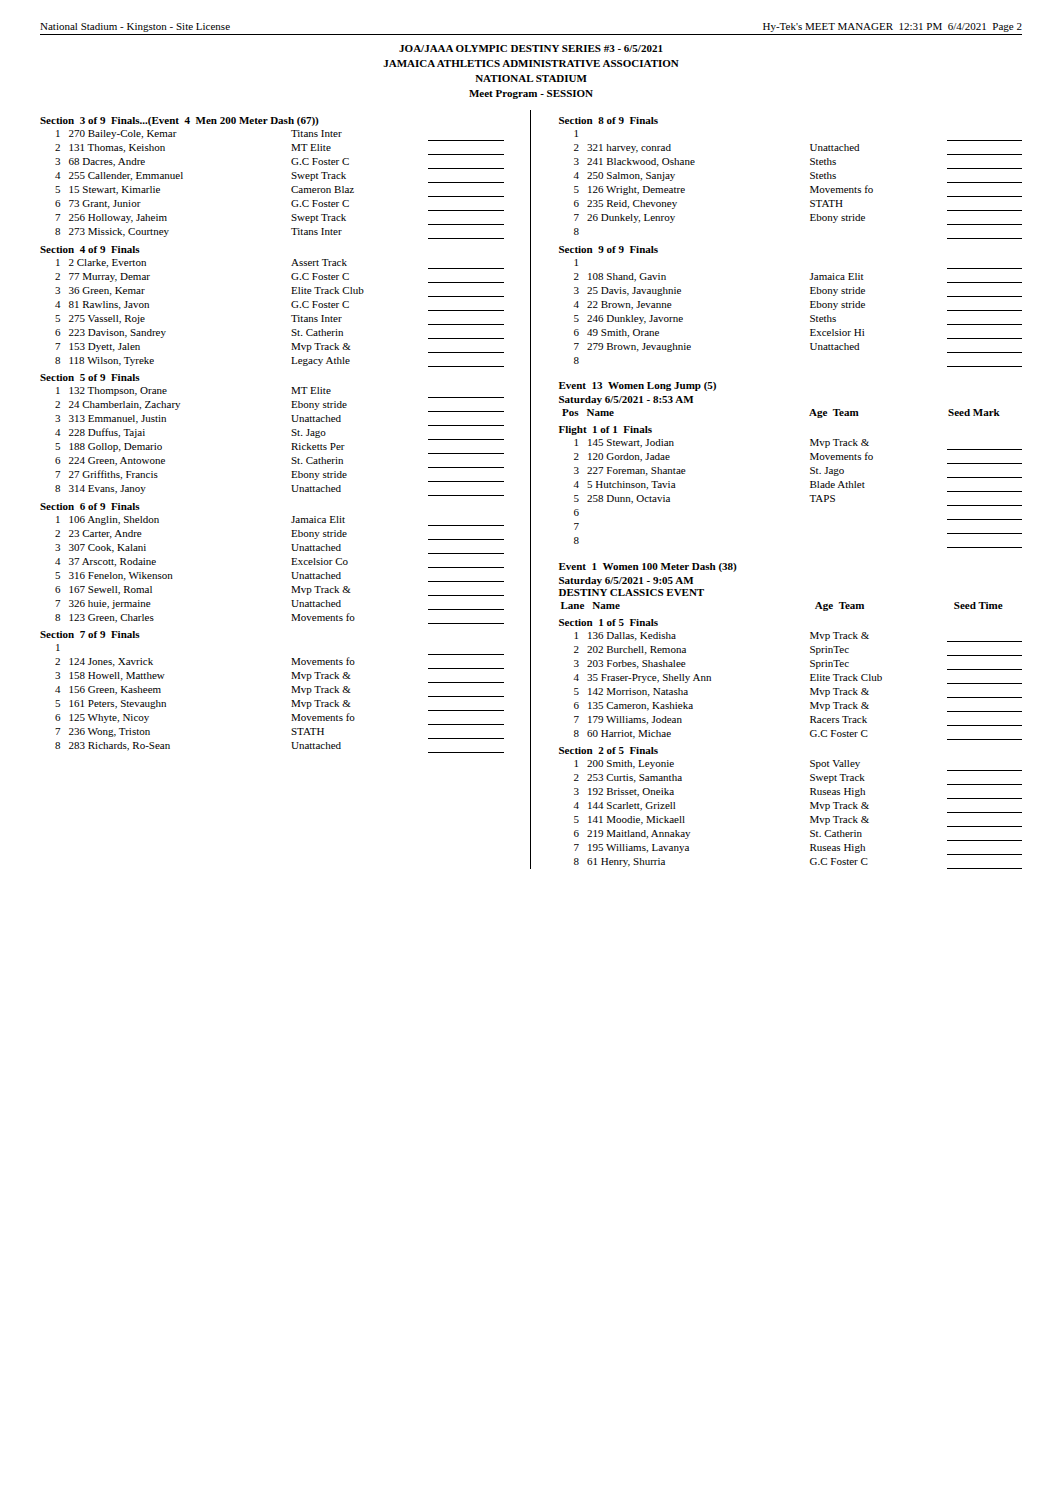National Stadium - Kingston - Site License
Hy-Tek's MEET MANAGER 12:31 PM 6/4/2021 Page 2
JOA/JAAA OLYMPIC DESTINY SERIES #3 - 6/5/2021
JAMAICA ATHLETICS ADMINISTRATIVE ASSOCIATION
NATIONAL STADIUM
Meet Program - SESSION
Section 3 of 9 Finals...(Event 4 Men 200 Meter Dash (67))
| 1 | 270 Bailey-Cole, Kemar | Titans Inter | |
| 2 | 131 Thomas, Keishon | MT Elite | |
| 3 | 68 Dacres, Andre | G.C Foster C | |
| 4 | 255 Callender, Emmanuel | Swept Track | |
| 5 | 15 Stewart, Kimarlie | Cameron Blaz | |
| 6 | 73 Grant, Junior | G.C Foster C | |
| 7 | 256 Holloway, Jaheim | Swept Track | |
| 8 | 273 Missick, Courtney | Titans Inter | |
Section 4 of 9 Finals
| 1 | 2 Clarke, Everton | Assert Track | |
| 2 | 77 Murray, Demar | G.C Foster C | |
| 3 | 36 Green, Kemar | Elite Track Club | |
| 4 | 81 Rawlins, Javon | G.C Foster C | |
| 5 | 275 Vassell, Roje | Titans Inter | |
| 6 | 223 Davison, Sandrey | St. Catherin | |
| 7 | 153 Dyett, Jalen | Mvp Track & | |
| 8 | 118 Wilson, Tyreke | Legacy Athle | |
Section 5 of 9 Finals
| 1 | 132 Thompson, Orane | MT Elite | |
| 2 | 24 Chamberlain, Zachary | Ebony stride | |
| 3 | 313 Emmanuel, Justin | Unattached | |
| 4 | 228 Duffus, Tajai | St. Jago | |
| 5 | 188 Gollop, Demario | Ricketts Per | |
| 6 | 224 Green, Antowone | St. Catherin | |
| 7 | 27 Griffiths, Francis | Ebony stride | |
| 8 | 314 Evans, Janoy | Unattached | |
Section 6 of 9 Finals
| 1 | 106 Anglin, Sheldon | Jamaica Elit | |
| 2 | 23 Carter, Andre | Ebony stride | |
| 3 | 307 Cook, Kalani | Unattached | |
| 4 | 37 Arscott, Rodaine | Excelsior Co | |
| 5 | 316 Fenelon, Wikenson | Unattached | |
| 6 | 167 Sewell, Romal | Mvp Track & | |
| 7 | 326 huie, jermaine | Unattached | |
| 8 | 123 Green, Charles | Movements fo | |
Section 7 of 9 Finals
| 1 | | | |
| 2 | 124 Jones, Xavrick | Movements fo | |
| 3 | 158 Howell, Matthew | Mvp Track & | |
| 4 | 156 Green, Kasheem | Mvp Track & | |
| 5 | 161 Peters, Stevaughn | Mvp Track & | |
| 6 | 125 Whyte, Nicoy | Movements fo | |
| 7 | 236 Wong, Triston | STATH | |
| 8 | 283 Richards, Ro-Sean | Unattached | |
Section 8 of 9 Finals
| 1 | | | |
| 2 | 321 harvey, conrad | Unattached | |
| 3 | 241 Blackwood, Oshane | Steths | |
| 4 | 250 Salmon, Sanjay | Steths | |
| 5 | 126 Wright, Demeatre | Movements fo | |
| 6 | 235 Reid, Chevoney | STATH | |
| 7 | 26 Dunkely, Lenroy | Ebony stride | |
| 8 | | | |
Section 9 of 9 Finals
| 1 | | | |
| 2 | 108 Shand, Gavin | Jamaica Elit | |
| 3 | 25 Davis, Javaughnie | Ebony stride | |
| 4 | 22 Brown, Jevanne | Ebony stride | |
| 5 | 246 Dunkley, Javorne | Steths | |
| 6 | 49 Smith, Orane | Excelsior Hi | |
| 7 | 279 Brown, Jevaughnie | Unattached | |
| 8 | | | |
Event 13 Women Long Jump (5)
Saturday 6/5/2021 - 8:53 AM
| Pos | Name | Age Team | Seed Mark |
Flight 1 of 1 Finals
| 1 | 145 Stewart, Jodian | Mvp Track & | |
| 2 | 120 Gordon, Jadae | Movements fo | |
| 3 | 227 Foreman, Shantae | St. Jago | |
| 4 | 5 Hutchinson, Tavia | Blade Athlet | |
| 5 | 258 Dunn, Octavia | TAPS | |
| 6 | | | |
| 7 | | | |
| 8 | | | |
Event 1 Women 100 Meter Dash (38)
Saturday 6/5/2021 - 9:05 AM
DESTINY CLASSICS EVENT
| Lane | Name | Age Team | Seed Time |
Section 1 of 5 Finals
| 1 | 136 Dallas, Kedisha | Mvp Track & | |
| 2 | 202 Burchell, Remona | SprinTec | |
| 3 | 203 Forbes, Shashalee | SprinTec | |
| 4 | 35 Fraser-Pryce, Shelly Ann | Elite Track Club | |
| 5 | 142 Morrison, Natasha | Mvp Track & | |
| 6 | 135 Cameron, Kashieka | Mvp Track & | |
| 7 | 179 Williams, Jodean | Racers Track | |
| 8 | 60 Harriot, Michae | G.C Foster C | |
Section 2 of 5 Finals
| 1 | 200 Smith, Leyonie | Spot Valley | |
| 2 | 253 Curtis, Samantha | Swept Track | |
| 3 | 192 Brisset, Oneika | Ruseas High | |
| 4 | 144 Scarlett, Grizell | Mvp Track & | |
| 5 | 141 Moodie, Mickaell | Mvp Track & | |
| 6 | 219 Maitland, Annakay | St. Catherin | |
| 7 | 195 Williams, Lavanya | Ruseas High | |
| 8 | 61 Henry, Shurria | G.C Foster C | |